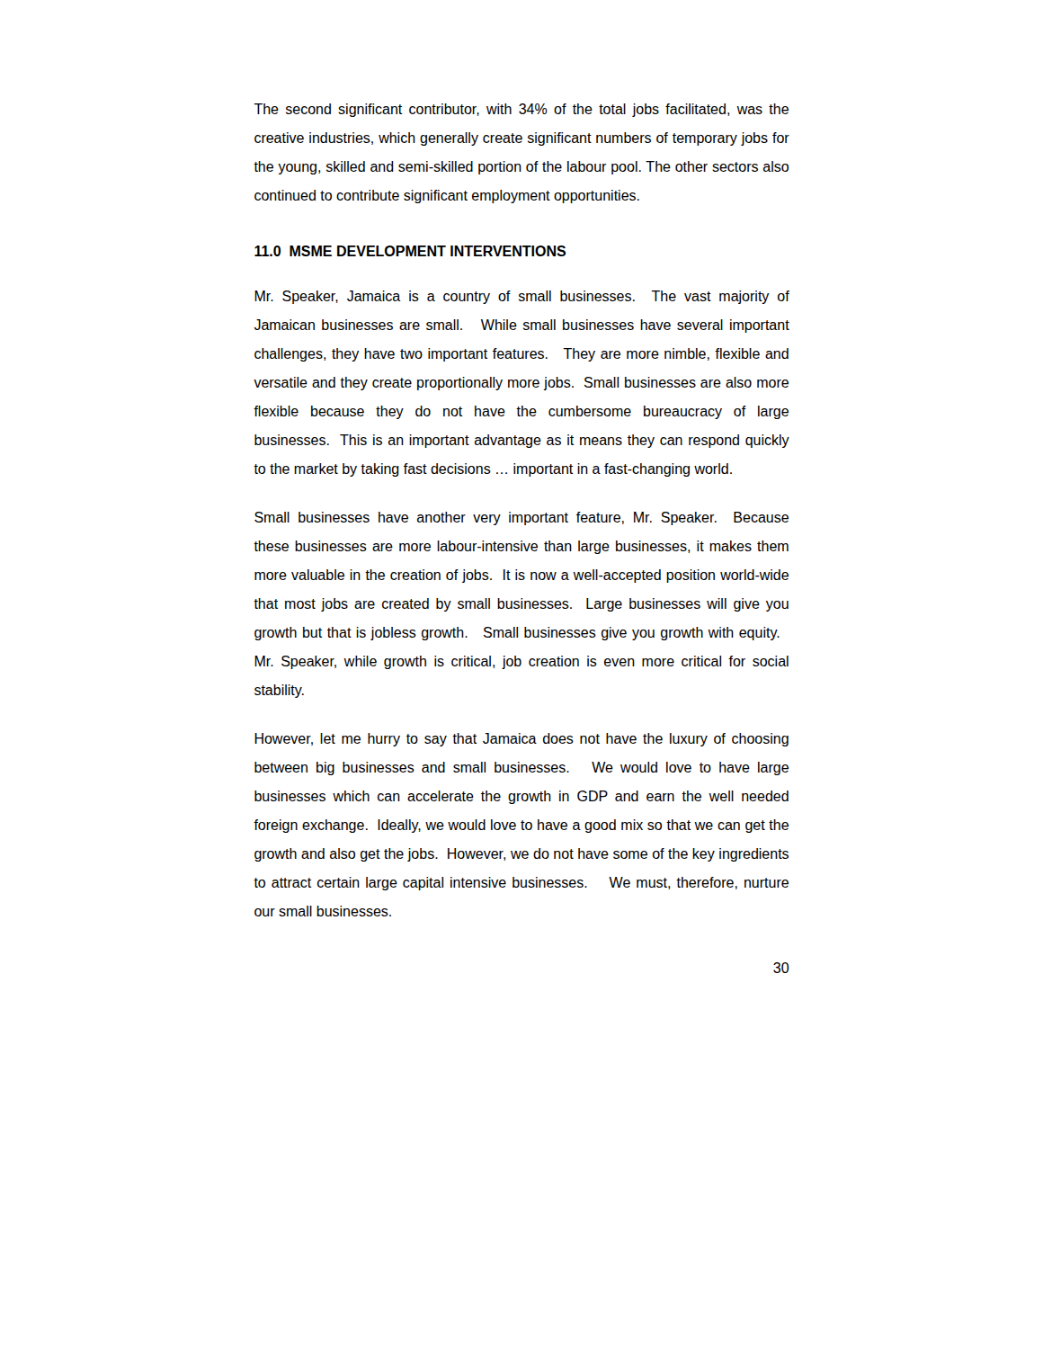The second significant contributor, with 34% of the total jobs facilitated, was the creative industries, which generally create significant numbers of temporary jobs for the young, skilled and semi-skilled portion of the labour pool. The other sectors also continued to contribute significant employment opportunities.
11.0 MSME DEVELOPMENT INTERVENTIONS
Mr. Speaker, Jamaica is a country of small businesses. The vast majority of Jamaican businesses are small. While small businesses have several important challenges, they have two important features. They are more nimble, flexible and versatile and they create proportionally more jobs. Small businesses are also more flexible because they do not have the cumbersome bureaucracy of large businesses. This is an important advantage as it means they can respond quickly to the market by taking fast decisions … important in a fast-changing world.
Small businesses have another very important feature, Mr. Speaker. Because these businesses are more labour-intensive than large businesses, it makes them more valuable in the creation of jobs. It is now a well-accepted position world-wide that most jobs are created by small businesses. Large businesses will give you growth but that is jobless growth. Small businesses give you growth with equity. Mr. Speaker, while growth is critical, job creation is even more critical for social stability.
However, let me hurry to say that Jamaica does not have the luxury of choosing between big businesses and small businesses. We would love to have large businesses which can accelerate the growth in GDP and earn the well needed foreign exchange. Ideally, we would love to have a good mix so that we can get the growth and also get the jobs. However, we do not have some of the key ingredients to attract certain large capital intensive businesses. We must, therefore, nurture our small businesses.
30